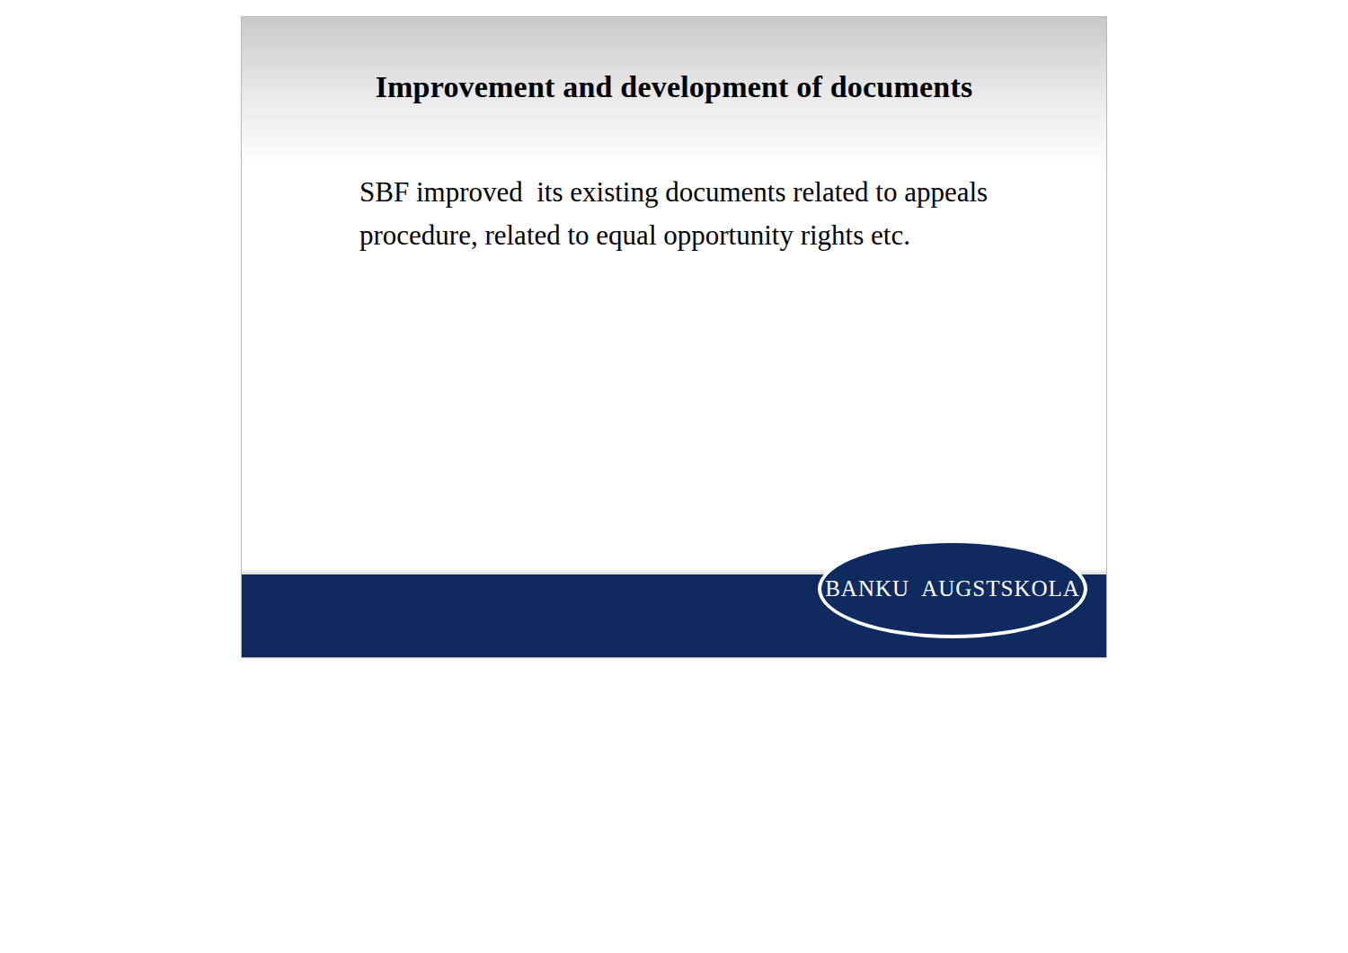Improvement and development of documents
SBF improved its existing documents related to appeals procedure, related to equal opportunity rights etc.
BANKU AUGSTSKOLA